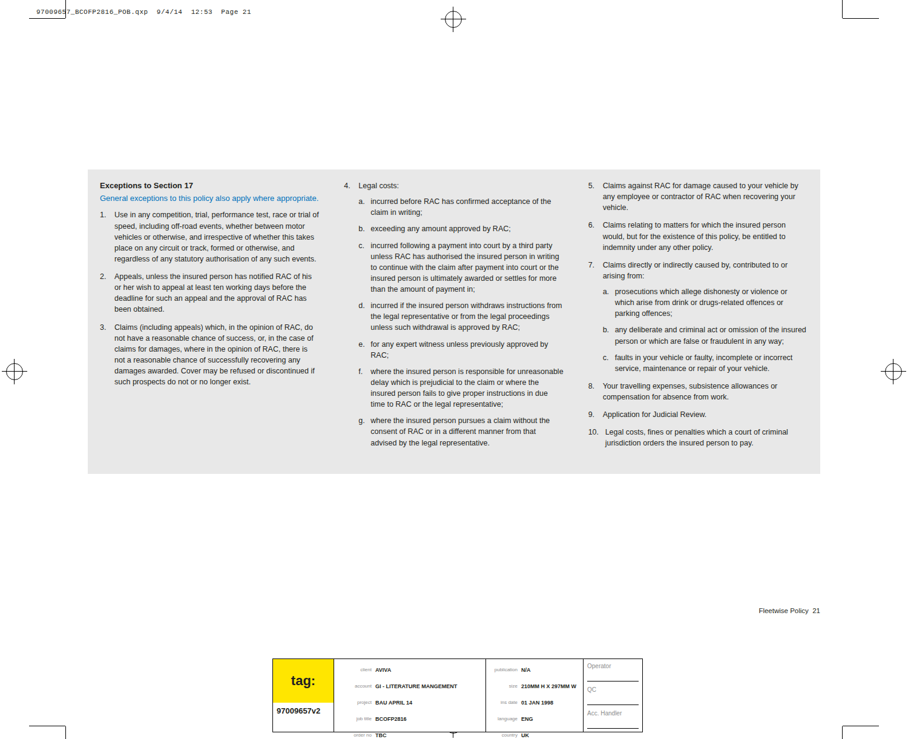97009657_BCOFP2816_POB.qxp 9/4/14 12:53 Page 21
Exceptions to Section 17
General exceptions to this policy also apply where appropriate.
1. Use in any competition, trial, performance test, race or trial of speed, including off-road events, whether between motor vehicles or otherwise, and irrespective of whether this takes place on any circuit or track, formed or otherwise, and regardless of any statutory authorisation of any such events.
2. Appeals, unless the insured person has notified RAC of his or her wish to appeal at least ten working days before the deadline for such an appeal and the approval of RAC has been obtained.
3. Claims (including appeals) which, in the opinion of RAC, do not have a reasonable chance of success, or, in the case of claims for damages, where in the opinion of RAC, there is not a reasonable chance of successfully recovering any damages awarded. Cover may be refused or discontinued if such prospects do not or no longer exist.
4. Legal costs:
a. incurred before RAC has confirmed acceptance of the claim in writing;
b. exceeding any amount approved by RAC;
c. incurred following a payment into court by a third party unless RAC has authorised the insured person in writing to continue with the claim after payment into court or the insured person is ultimately awarded or settles for more than the amount of payment in;
d. incurred if the insured person withdraws instructions from the legal representative or from the legal proceedings unless such withdrawal is approved by RAC;
e. for any expert witness unless previously approved by RAC;
f. where the insured person is responsible for unreasonable delay which is prejudicial to the claim or where the insured person fails to give proper instructions in due time to RAC or the legal representative;
g. where the insured person pursues a claim without the consent of RAC or in a different manner from that advised by the legal representative.
5. Claims against RAC for damage caused to your vehicle by any employee or contractor of RAC when recovering your vehicle.
6. Claims relating to matters for which the insured person would, but for the existence of this policy, be entitled to indemnity under any other policy.
7. Claims directly or indirectly caused by, contributed to or arising from:
a. prosecutions which allege dishonesty or violence or which arise from drink or drugs-related offences or parking offences;
b. any deliberate and criminal act or omission of the insured person or which are false or fraudulent in any way;
c. faults in your vehicle or faulty, incomplete or incorrect service, maintenance or repair of your vehicle.
8. Your travelling expenses, subsistence allowances or compensation for absence from work.
9. Application for Judicial Review.
10. Legal costs, fines or penalties which a court of criminal jurisdiction orders the insured person to pay.
Fleetwise Policy 21
tag:
97009657v2
client AVIVA
account GI - LITERATURE MANGEMENT
project BAU APRIL 14
job title BCOFP2816
order no TBC
publication N/A
size 210MM H X 297MM W
ins date 01 JAN 1998
language ENG
country UK
Operator
QC
Acc. Handler